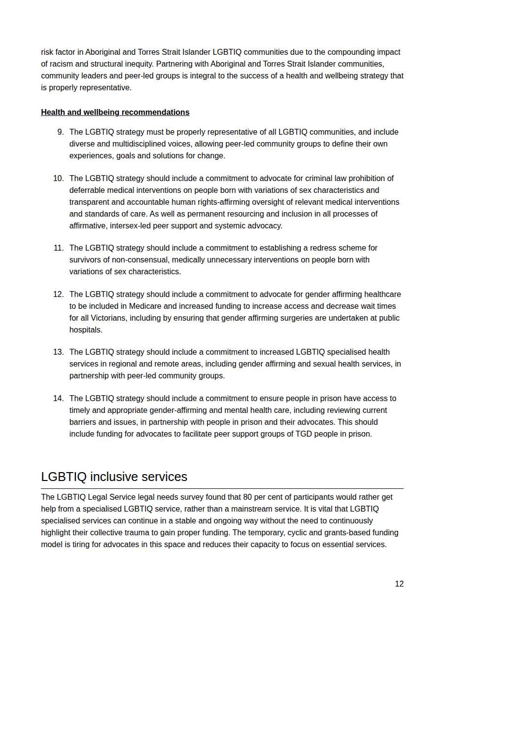risk factor in Aboriginal and Torres Strait Islander LGBTIQ communities due to the compounding impact of racism and structural inequity. Partnering with Aboriginal and Torres Strait Islander communities, community leaders and peer-led groups is integral to the success of a health and wellbeing strategy that is properly representative.
Health and wellbeing recommendations
The LGBTIQ strategy must be properly representative of all LGBTIQ communities, and include diverse and multidisciplined voices, allowing peer-led community groups to define their own experiences, goals and solutions for change.
The LGBTIQ strategy should include a commitment to advocate for criminal law prohibition of deferrable medical interventions on people born with variations of sex characteristics and transparent and accountable human rights-affirming oversight of relevant medical interventions and standards of care. As well as permanent resourcing and inclusion in all processes of affirmative, intersex-led peer support and systemic advocacy.
The LGBTIQ strategy should include a commitment to establishing a redress scheme for survivors of non-consensual, medically unnecessary interventions on people born with variations of sex characteristics.
The LGBTIQ strategy should include a commitment to advocate for gender affirming healthcare to be included in Medicare and increased funding to increase access and decrease wait times for all Victorians, including by ensuring that gender affirming surgeries are undertaken at public hospitals.
The LGBTIQ strategy should include a commitment to increased LGBTIQ specialised health services in regional and remote areas, including gender affirming and sexual health services, in partnership with peer-led community groups.
The LGBTIQ strategy should include a commitment to ensure people in prison have access to timely and appropriate gender-affirming and mental health care, including reviewing current barriers and issues, in partnership with people in prison and their advocates. This should include funding for advocates to facilitate peer support groups of TGD people in prison.
LGBTIQ inclusive services
The LGBTIQ Legal Service legal needs survey found that 80 per cent of participants would rather get help from a specialised LGBTIQ service, rather than a mainstream service. It is vital that LGBTIQ specialised services can continue in a stable and ongoing way without the need to continuously highlight their collective trauma to gain proper funding. The temporary, cyclic and grants-based funding model is tiring for advocates in this space and reduces their capacity to focus on essential services.
12